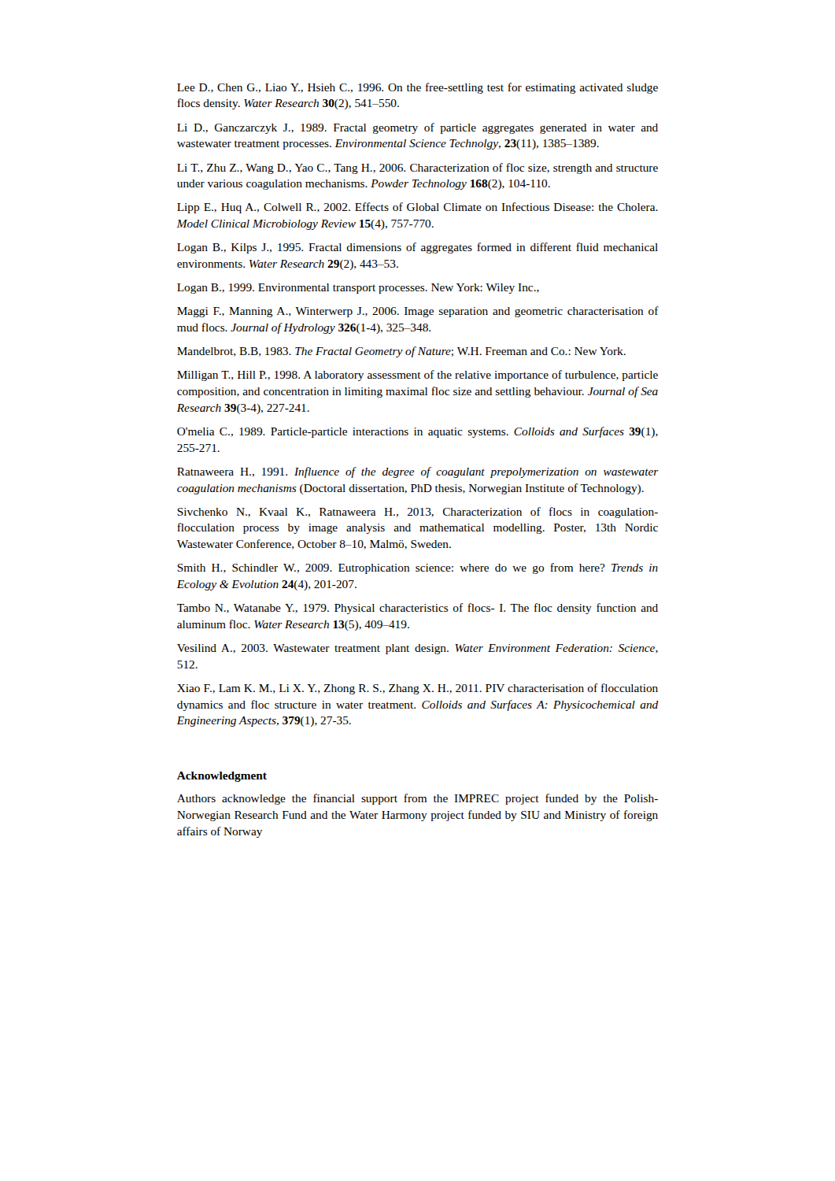Lee D., Chen G., Liao Y., Hsieh C., 1996. On the free-settling test for estimating activated sludge flocs density. Water Research 30(2), 541–550.
Li D., Ganczarczyk J., 1989. Fractal geometry of particle aggregates generated in water and wastewater treatment processes. Environmental Science Technolgy, 23(11), 1385–1389.
Li T., Zhu Z., Wang D., Yao C., Tang H., 2006. Characterization of floc size, strength and structure under various coagulation mechanisms. Powder Technology 168(2), 104-110.
Lipp E., Huq A., Colwell R., 2002. Effects of Global Climate on Infectious Disease: the Cholera. Model Clinical Microbiology Review 15(4), 757-770.
Logan B., Kilps J., 1995. Fractal dimensions of aggregates formed in different fluid mechanical environments. Water Research 29(2), 443–53.
Logan B., 1999. Environmental transport processes. New York: Wiley Inc.,
Maggi F., Manning A., Winterwerp J., 2006. Image separation and geometric characterisation of mud flocs. Journal of Hydrology 326(1-4), 325–348.
Mandelbrot, B.B, 1983. The Fractal Geometry of Nature; W.H. Freeman and Co.: New York.
Milligan T., Hill P., 1998. A laboratory assessment of the relative importance of turbulence, particle composition, and concentration in limiting maximal floc size and settling behaviour. Journal of Sea Research 39(3-4), 227-241.
O'melia C., 1989. Particle-particle interactions in aquatic systems. Colloids and Surfaces 39(1), 255-271.
Ratnaweera H., 1991. Influence of the degree of coagulant prepolymerization on wastewater coagulation mechanisms (Doctoral dissertation, PhD thesis, Norwegian Institute of Technology).
Sivchenko N., Kvaal K., Ratnaweera H., 2013, Characterization of flocs in coagulation-flocculation process by image analysis and mathematical modelling. Poster, 13th Nordic Wastewater Conference, October 8–10, Malmö, Sweden.
Smith H., Schindler W., 2009. Eutrophication science: where do we go from here? Trends in Ecology & Evolution 24(4), 201-207.
Tambo N., Watanabe Y., 1979. Physical characteristics of flocs- I. The floc density function and aluminum floc. Water Research 13(5), 409–419.
Vesilind A., 2003. Wastewater treatment plant design. Water Environment Federation: Science, 512.
Xiao F., Lam K. M., Li X. Y., Zhong R. S., Zhang X. H., 2011. PIV characterisation of flocculation dynamics and floc structure in water treatment. Colloids and Surfaces A: Physicochemical and Engineering Aspects, 379(1), 27-35.
Acknowledgment
Authors acknowledge the financial support from the IMPREC project funded by the Polish-Norwegian Research Fund and the Water Harmony project funded by SIU and Ministry of foreign affairs of Norway